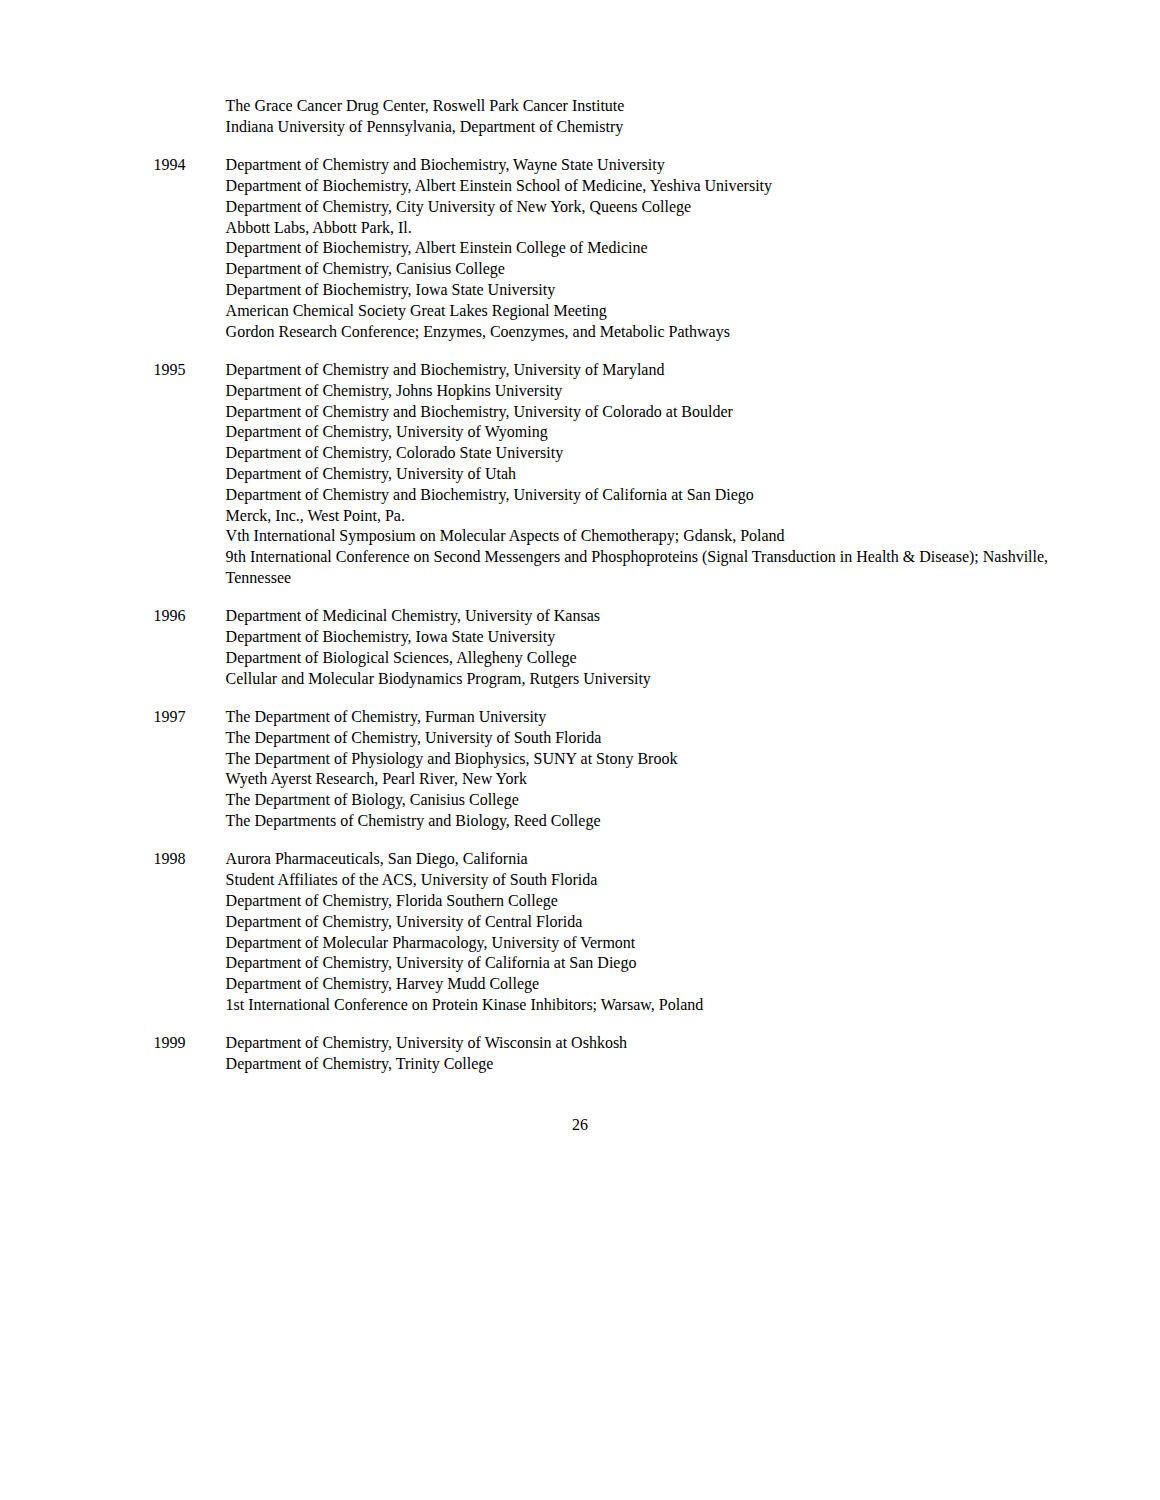The Grace Cancer Drug Center, Roswell Park Cancer Institute
Indiana University of Pennsylvania, Department of Chemistry
1994
Department of Chemistry and Biochemistry, Wayne State University
Department of Biochemistry, Albert Einstein School of Medicine, Yeshiva University
Department of Chemistry, City University of New York, Queens College
Abbott Labs, Abbott Park, Il.
Department of Biochemistry, Albert Einstein College of Medicine
Department of Chemistry, Canisius College
Department of Biochemistry, Iowa State University
American Chemical Society Great Lakes Regional Meeting
Gordon Research Conference; Enzymes, Coenzymes, and Metabolic Pathways
1995
Department of Chemistry and Biochemistry, University of Maryland
Department of Chemistry, Johns Hopkins University
Department of Chemistry and Biochemistry, University of Colorado at Boulder
Department of Chemistry, University of Wyoming
Department of Chemistry, Colorado State University
Department of Chemistry, University of Utah
Department of Chemistry and Biochemistry, University of California at San Diego
Merck, Inc., West Point, Pa.
Vth International Symposium on Molecular Aspects of Chemotherapy; Gdansk, Poland
9th International Conference on Second Messengers and Phosphoproteins (Signal Transduction in Health & Disease); Nashville, Tennessee
1996
Department of Medicinal Chemistry, University of Kansas
Department of Biochemistry, Iowa State University
Department of Biological Sciences, Allegheny College
Cellular and Molecular Biodynamics Program, Rutgers University
1997
The Department of Chemistry, Furman University
The Department of Chemistry, University of South Florida
The Department of Physiology and Biophysics, SUNY at Stony Brook
Wyeth Ayerst Research, Pearl River, New York
The Department of Biology, Canisius College
The Departments of Chemistry and Biology, Reed College
1998
Aurora Pharmaceuticals, San Diego, California
Student Affiliates of the ACS, University of South Florida
Department of Chemistry, Florida Southern College
Department of Chemistry, University of Central Florida
Department of Molecular Pharmacology, University of Vermont
Department of Chemistry, University of California at San Diego
Department of Chemistry, Harvey Mudd College
1st International Conference on Protein Kinase Inhibitors; Warsaw, Poland
1999
Department of Chemistry, University of Wisconsin at Oshkosh
Department of Chemistry, Trinity College
26